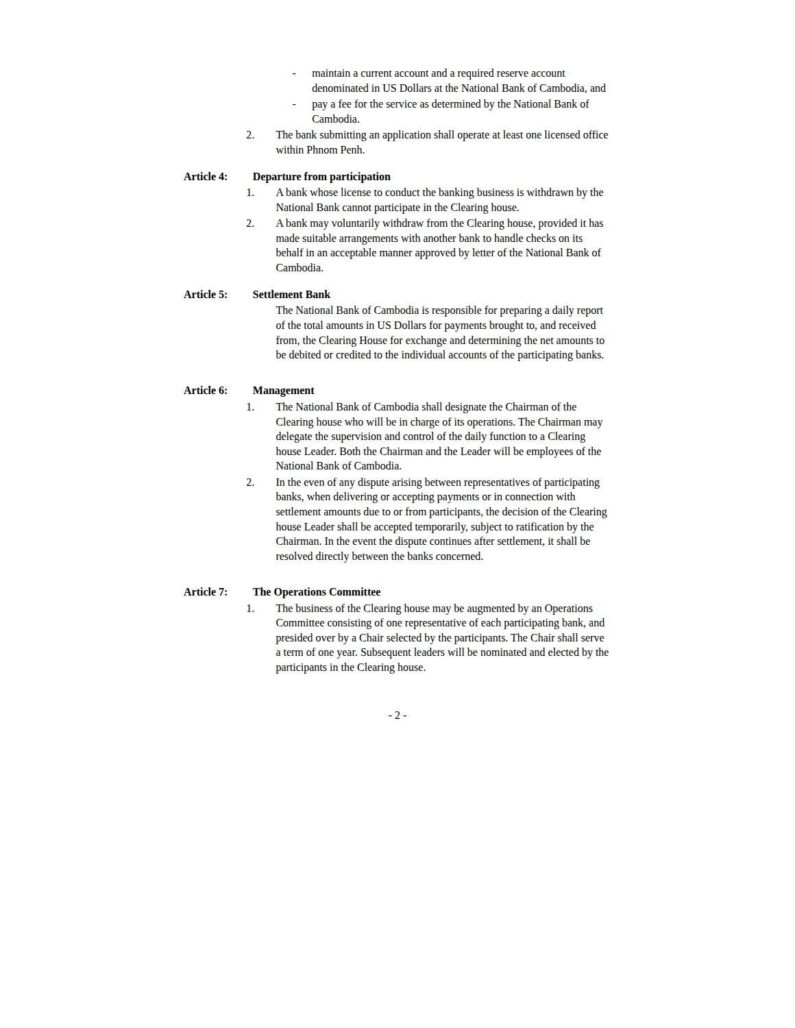maintain a current account and a required reserve account denominated in US Dollars at the National Bank of Cambodia, and
pay a fee for the service as determined by the National Bank of Cambodia.
2.
The bank submitting an application shall operate at least one licensed office within Phnom Penh.
Article 4:
Departure from participation
1.
A bank whose license to conduct the banking business is withdrawn by the National Bank cannot participate in the Clearing house.
2.
A bank may voluntarily withdraw from the Clearing house, provided it has made suitable arrangements with another bank to handle checks on its behalf in an acceptable manner approved by letter of the National Bank of Cambodia.
Article 5:
Settlement Bank
The National Bank of Cambodia is responsible for preparing a daily report of the total amounts in US Dollars for payments brought to, and received from, the Clearing House for exchange and determining the net amounts to be debited or credited to the individual accounts of the participating banks.
Article 6:
Management
1.
The National Bank of Cambodia shall designate the Chairman of the Clearing house who will be in charge of its operations. The Chairman may delegate the supervision and control of the daily function to a Clearing house Leader. Both the Chairman and the Leader will be employees of the National Bank of Cambodia.
2.
In the even of any dispute arising between representatives of participating banks, when delivering or accepting payments or in connection with settlement amounts due to or from participants, the decision of the Clearing house Leader shall be accepted temporarily, subject to ratification by the Chairman. In the event the dispute continues after settlement, it shall be resolved directly between the banks concerned.
Article 7:
The Operations Committee
1.
The business of the Clearing house may be augmented by an Operations Committee consisting of one representative of each participating bank, and presided over by a Chair selected by the participants. The Chair shall serve a term of one year. Subsequent leaders will be nominated and elected by the participants in the Clearing house.
- 2 -